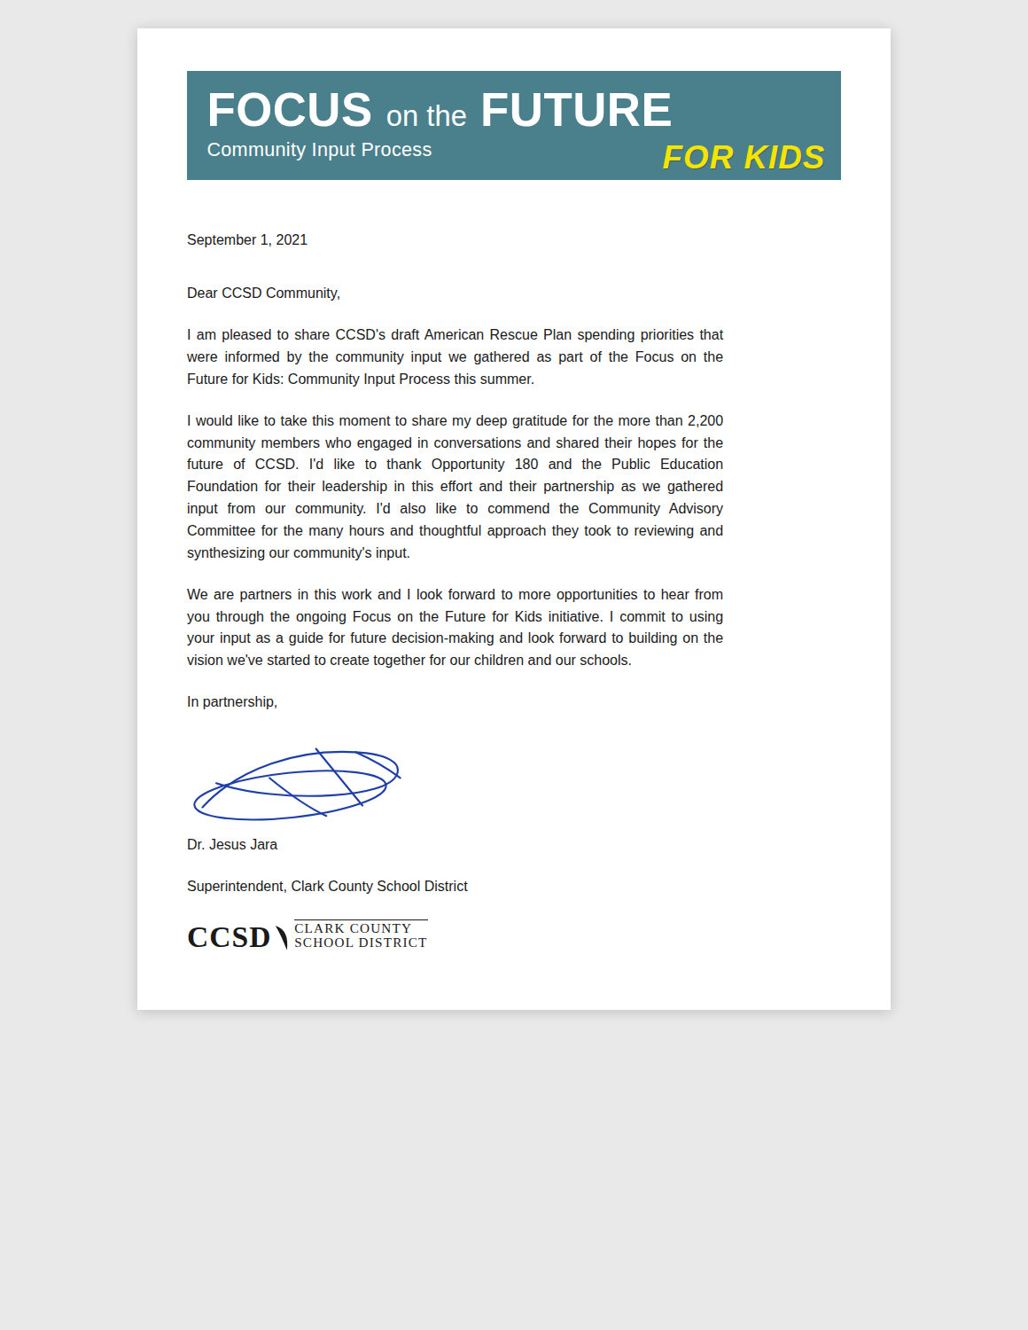Focus on the Future
Community Input Process
for Kids
September 1, 2021
Dear CCSD Community,
I am pleased to share CCSD's draft American Rescue Plan spending priorities that were informed by the community input we gathered as part of the Focus on the Future for Kids: Community Input Process this summer.
I would like to take this moment to share my deep gratitude for the more than 2,200 community members who engaged in conversations and shared their hopes for the future of CCSD. I'd like to thank Opportunity 180 and the Public Education Foundation for their leadership in this effort and their partnership as we gathered input from our community. I'd also like to commend the Community Advisory Committee for the many hours and thoughtful approach they took to reviewing and synthesizing our community's input.
We are partners in this work and I look forward to more opportunities to hear from you through the ongoing Focus on the Future for Kids initiative. I commit to using your input as a guide for future decision-making and look forward to building on the vision we've started to create together for our children and our schools.
In partnership,
Dr. Jesus Jara
Superintendent, Clark County School District
CCSD
CLARK COUNTY SCHOOL DISTRICT